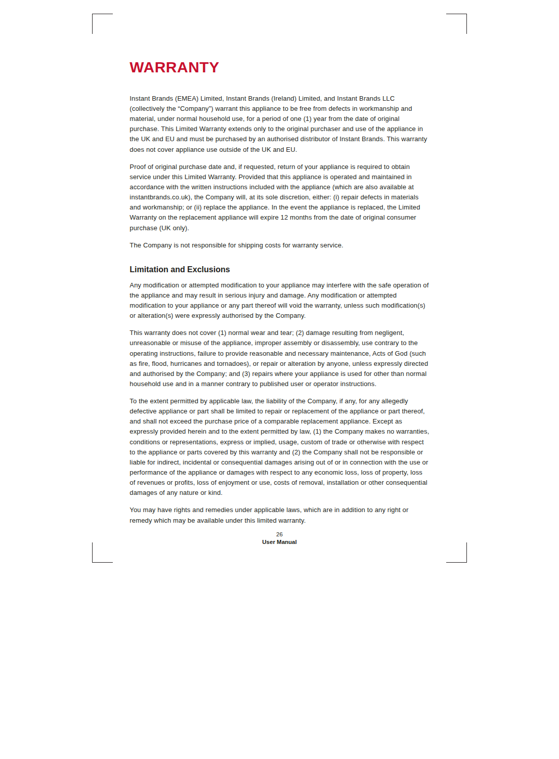Warranty
Instant Brands (EMEA) Limited, Instant Brands (Ireland) Limited, and Instant Brands LLC (collectively the “Company”) warrant this appliance to be free from defects in workmanship and material, under normal household use, for a period of one (1) year from the date of original purchase. This Limited Warranty extends only to the original purchaser and use of the appliance in the UK and EU and must be purchased by an authorised distributor of Instant Brands. This warranty does not cover appliance use outside of the UK and EU.
Proof of original purchase date and, if requested, return of your appliance is required to obtain service under this Limited Warranty. Provided that this appliance is operated and maintained in accordance with the written instructions included with the appliance (which are also available at instantbrands.co.uk), the Company will, at its sole discretion, either: (i) repair defects in materials and workmanship; or (ii) replace the appliance. In the event the appliance is replaced, the Limited Warranty on the replacement appliance will expire 12 months from the date of original consumer purchase (UK only).
The Company is not responsible for shipping costs for warranty service.
Limitation and Exclusions
Any modification or attempted modification to your appliance may interfere with the safe operation of the appliance and may result in serious injury and damage. Any modification or attempted modification to your appliance or any part thereof will void the warranty, unless such modification(s) or alteration(s) were expressly authorised by the Company.
This warranty does not cover (1) normal wear and tear; (2) damage resulting from negligent, unreasonable or misuse of the appliance, improper assembly or disassembly, use contrary to the operating instructions, failure to provide reasonable and necessary maintenance, Acts of God (such as fire, flood, hurricanes and tornadoes), or repair or alteration by anyone, unless expressly directed and authorised by the Company; and (3) repairs where your appliance is used for other than normal household use and in a manner contrary to published user or operator instructions.
To the extent permitted by applicable law, the liability of the Company, if any, for any allegedly defective appliance or part shall be limited to repair or replacement of the appliance or part thereof, and shall not exceed the purchase price of a comparable replacement appliance. Except as expressly provided herein and to the extent permitted by law, (1) the Company makes no warranties, conditions or representations, express or implied, usage, custom of trade or otherwise with respect to the appliance or parts covered by this warranty and (2) the Company shall not be responsible or liable for indirect, incidental or consequential damages arising out of or in connection with the use or performance of the appliance or damages with respect to any economic loss, loss of property, loss of revenues or profits, loss of enjoyment or use, costs of removal, installation or other consequential damages of any nature or kind.
You may have rights and remedies under applicable laws, which are in addition to any right or remedy which may be available under this limited warranty.
26 User Manual